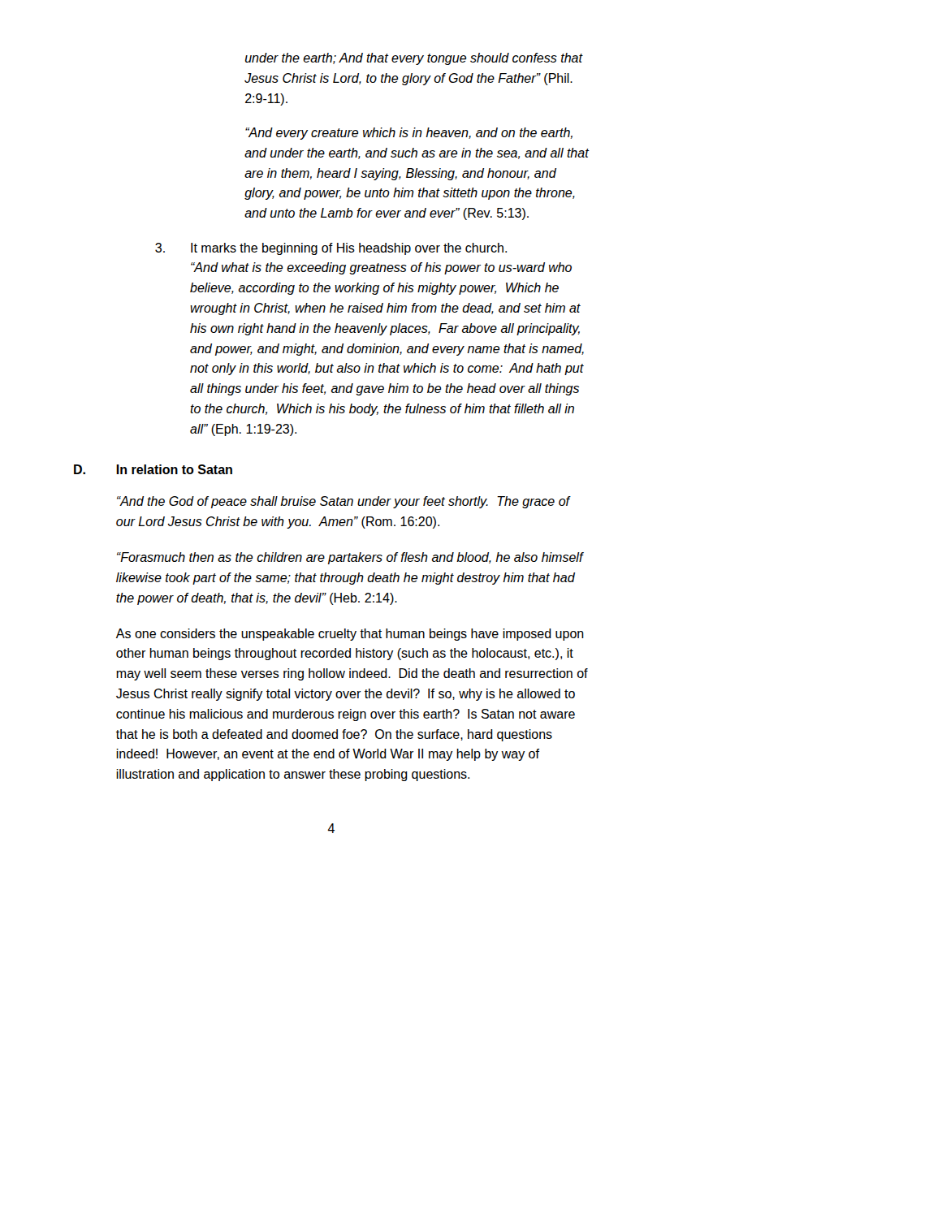under the earth; And that every tongue should confess that Jesus Christ is Lord, to the glory of God the Father” (Phil. 2:9-11).
“And every creature which is in heaven, and on the earth, and under the earth, and such as are in the sea, and all that are in them, heard I saying, Blessing, and honour, and glory, and power, be unto him that sitteth upon the throne, and unto the Lamb for ever and ever” (Rev. 5:13).
3.
It marks the beginning of His headship over the church.
“And what is the exceeding greatness of his power to us-ward who believe, according to the working of his mighty power, Which he wrought in Christ, when he raised him from the dead, and set him at his own right hand in the heavenly places, Far above all principality, and power, and might, and dominion, and every name that is named, not only in this world, but also in that which is to come: And hath put all things under his feet, and gave him to be the head over all things to the church, Which is his body, the fulness of him that filleth all in all” (Eph. 1:19-23).
D. In relation to Satan
“And the God of peace shall bruise Satan under your feet shortly. The grace of our Lord Jesus Christ be with you. Amen” (Rom. 16:20).
“Forasmuch then as the children are partakers of flesh and blood, he also himself likewise took part of the same; that through death he might destroy him that had the power of death, that is, the devil” (Heb. 2:14).
As one considers the unspeakable cruelty that human beings have imposed upon other human beings throughout recorded history (such as the holocaust, etc.), it may well seem these verses ring hollow indeed. Did the death and resurrection of Jesus Christ really signify total victory over the devil? If so, why is he allowed to continue his malicious and murderous reign over this earth? Is Satan not aware that he is both a defeated and doomed foe? On the surface, hard questions indeed! However, an event at the end of World War II may help by way of illustration and application to answer these probing questions.
4